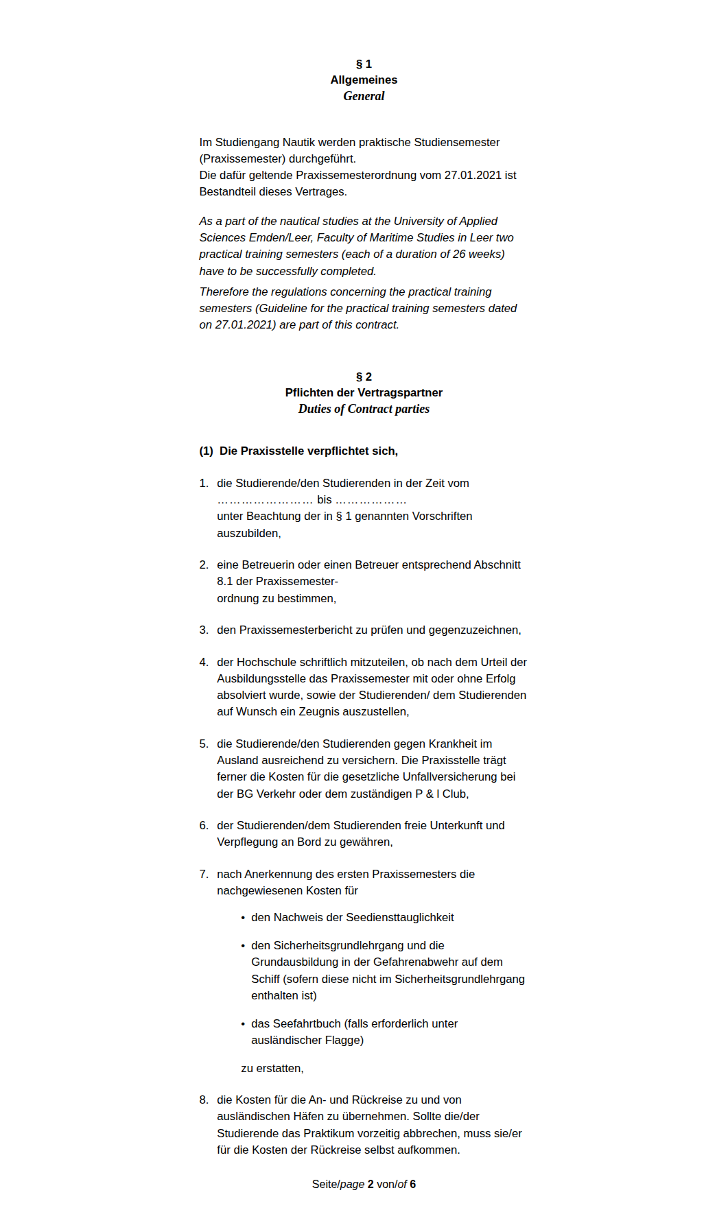§ 1
Allgemeines
General
Im Studiengang Nautik werden praktische Studiensemester (Praxissemester) durchgeführt.
Die dafür geltende Praxissemesterordnung vom 27.01.2021 ist Bestandteil dieses Vertrages.
As a part of the nautical studies at the University of Applied Sciences Emden/Leer, Faculty of Maritime Studies in Leer two practical training semesters (each of a duration of 26 weeks) have to be successfully completed.
Therefore the regulations concerning the practical training semesters (Guideline for the practical training semesters dated on 27.01.2021) are part of this contract.
§ 2
Pflichten der Vertragspartner
Duties of Contract parties
(1) Die Praxisstelle verpflichtet sich,
1. die Studierende/den Studierenden in der Zeit vom …………………… bis ………………
unter Beachtung der in § 1 genannten Vorschriften auszubilden,
2. eine Betreuerin oder einen Betreuer entsprechend Abschnitt 8.1 der Praxissemester-
ordnung zu bestimmen,
3. den Praxissemesterbericht zu prüfen und gegenzuzeichnen,
4. der Hochschule schriftlich mitzuteilen, ob nach dem Urteil der Ausbildungsstelle das Praxissemester mit oder ohne Erfolg absolviert wurde, sowie der Studierenden/ dem Studierenden auf Wunsch ein Zeugnis auszustellen,
5. die Studierende/den Studierenden gegen Krankheit im Ausland ausreichend zu versichern. Die Praxisstelle trägt ferner die Kosten für die gesetzliche Unfallversicherung bei der BG Verkehr oder dem zuständigen P & l Club,
6. der Studierenden/dem Studierenden freie Unterkunft und Verpflegung an Bord zu gewähren,
7. nach Anerkennung des ersten Praxissemesters die nachgewiesenen Kosten für
den Nachweis der Seediensttauglichkeit
den Sicherheitsgrundlehrgang und die Grundausbildung in der Gefahrenabwehr auf dem Schiff (sofern diese nicht im Sicherheitsgrundlehrgang enthalten ist)
das Seefahrtbuch (falls erforderlich unter ausländischer Flagge)
zu erstatten,
8. die Kosten für die An- und Rückreise zu und von ausländischen Häfen zu übernehmen. Sollte die/der Studierende das Praktikum vorzeitig abbrechen, muss sie/er für die Kosten der Rückreise selbst aufkommen.
Seite/page 2 von/of 6